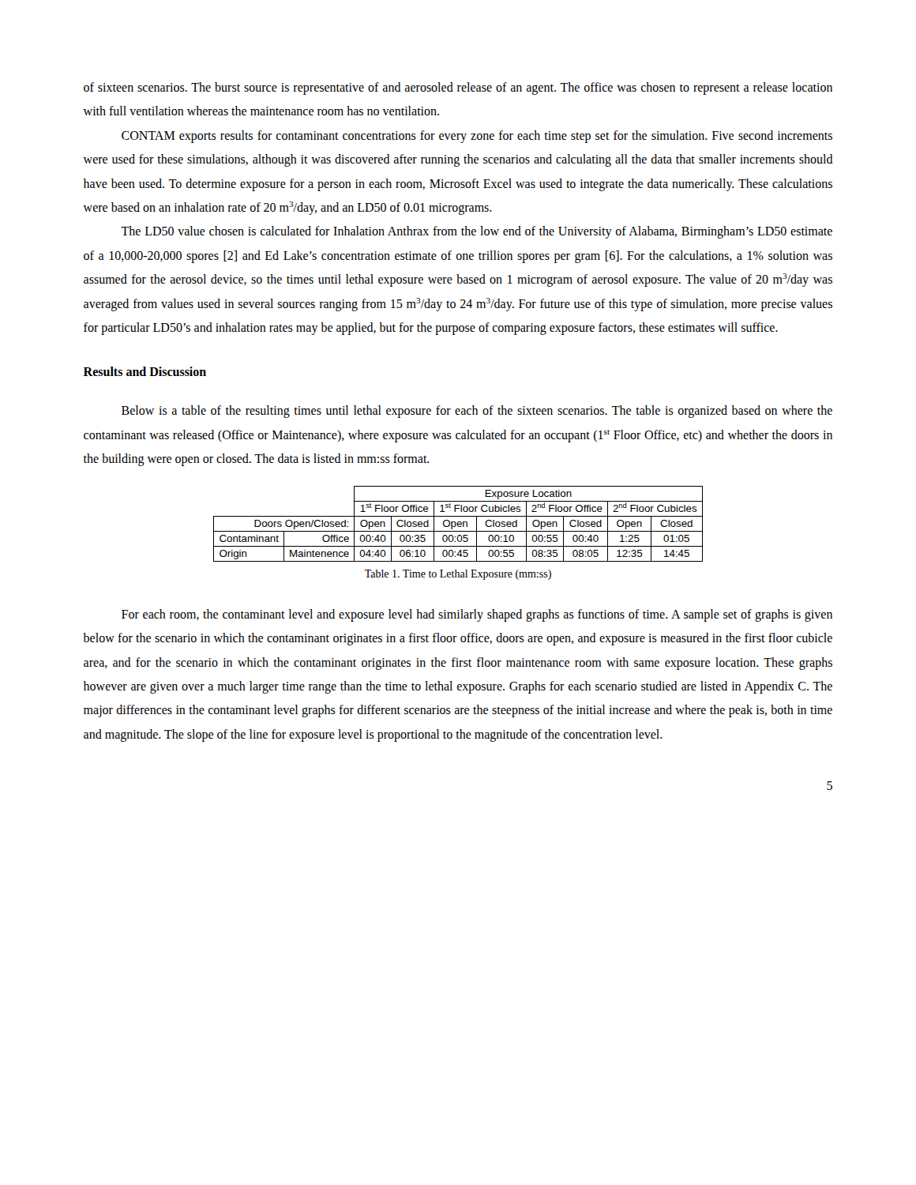of sixteen scenarios. The burst source is representative of and aerosoled release of an agent. The office was chosen to represent a release location with full ventilation whereas the maintenance room has no ventilation.
CONTAM exports results for contaminant concentrations for every zone for each time step set for the simulation. Five second increments were used for these simulations, although it was discovered after running the scenarios and calculating all the data that smaller increments should have been used. To determine exposure for a person in each room, Microsoft Excel was used to integrate the data numerically. These calculations were based on an inhalation rate of 20 m3/day, and an LD50 of 0.01 micrograms.
The LD50 value chosen is calculated for Inhalation Anthrax from the low end of the University of Alabama, Birmingham’s LD50 estimate of a 10,000-20,000 spores [2] and Ed Lake’s concentration estimate of one trillion spores per gram [6]. For the calculations, a 1% solution was assumed for the aerosol device, so the times until lethal exposure were based on 1 microgram of aerosol exposure. The value of 20 m3/day was averaged from values used in several sources ranging from 15 m3/day to 24 m3/day. For future use of this type of simulation, more precise values for particular LD50’s and inhalation rates may be applied, but for the purpose of comparing exposure factors, these estimates will suffice.
Results and Discussion
Below is a table of the resulting times until lethal exposure for each of the sixteen scenarios. The table is organized based on where the contaminant was released (Office or Maintenance), where exposure was calculated for an occupant (1st Floor Office, etc) and whether the doors in the building were open or closed. The data is listed in mm:ss format.
| | | Exposure Location |
| | | 1 st Floor Office | 1 st Floor Cubicles | 2 nd Floor Office | 2 nd Floor Cubicles |
| Doors Open/Closed: | Open | Closed | Open | Closed | Open | Closed | Open | Closed |
| Contaminant | Office | 00:40 | 00:35 | 00:05 | 00:10 | 00:55 | 00:40 | 1:25 | 01:05 |
| Origin | Maintenence | 04:40 | 06:10 | 00:45 | 00:55 | 08:35 | 08:05 | 12:35 | 14:45 |
Table 1. Time to Lethal Exposure (mm:ss)
For each room, the contaminant level and exposure level had similarly shaped graphs as functions of time. A sample set of graphs is given below for the scenario in which the contaminant originates in a first floor office, doors are open, and exposure is measured in the first floor cubicle area, and for the scenario in which the contaminant originates in the first floor maintenance room with same exposure location. These graphs however are given over a much larger time range than the time to lethal exposure. Graphs for each scenario studied are listed in Appendix C. The major differences in the contaminant level graphs for different scenarios are the steepness of the initial increase and where the peak is, both in time and magnitude. The slope of the line for exposure level is proportional to the magnitude of the concentration level.
5